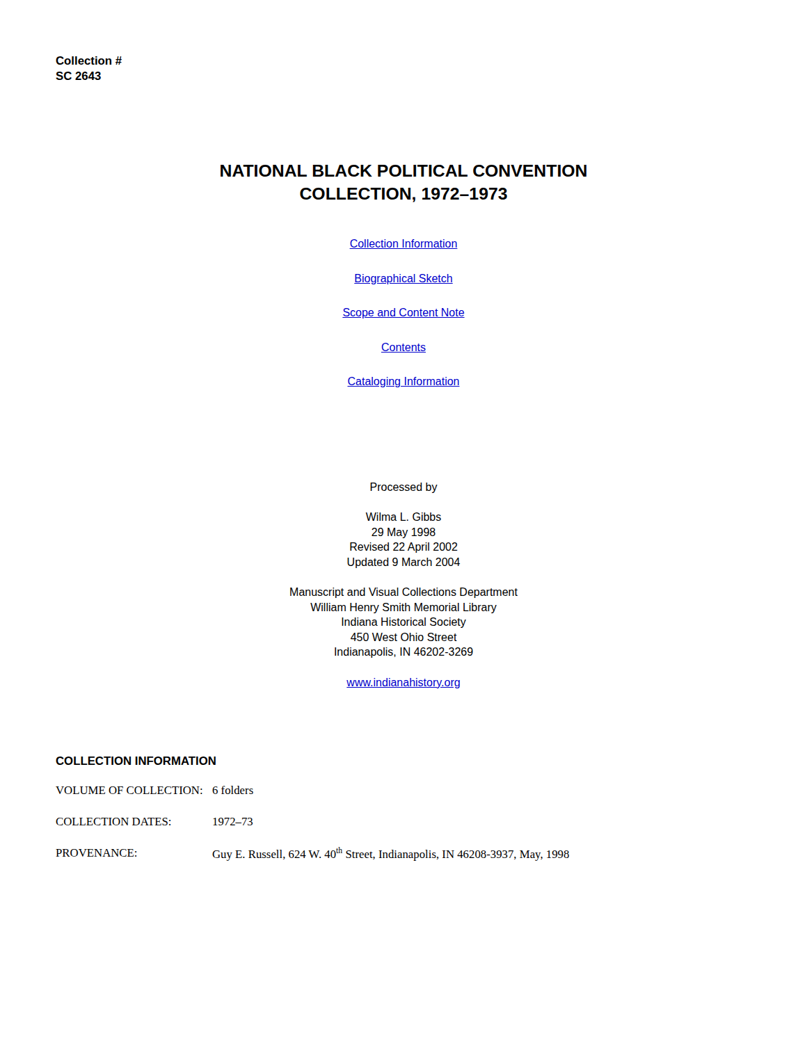Collection #
SC 2643
NATIONAL BLACK POLITICAL CONVENTION
COLLECTION, 1972–1973
Collection Information
Biographical Sketch
Scope and Content Note
Contents
Cataloging Information
Processed by
Wilma L. Gibbs
29 May 1998
Revised 22 April 2002
Updated 9 March 2004
Manuscript and Visual Collections Department
William Henry Smith Memorial Library
Indiana Historical Society
450 West Ohio Street
Indianapolis, IN 46202-3269
www.indianahistory.org
COLLECTION INFORMATION
| VOLUME OF COLLECTION: | 6 folders |
| COLLECTION DATES: | 1972–73 |
| PROVENANCE: | Guy E. Russell, 624 W. 40 th Street, Indianapolis, IN 46208-3937, May, 1998 |